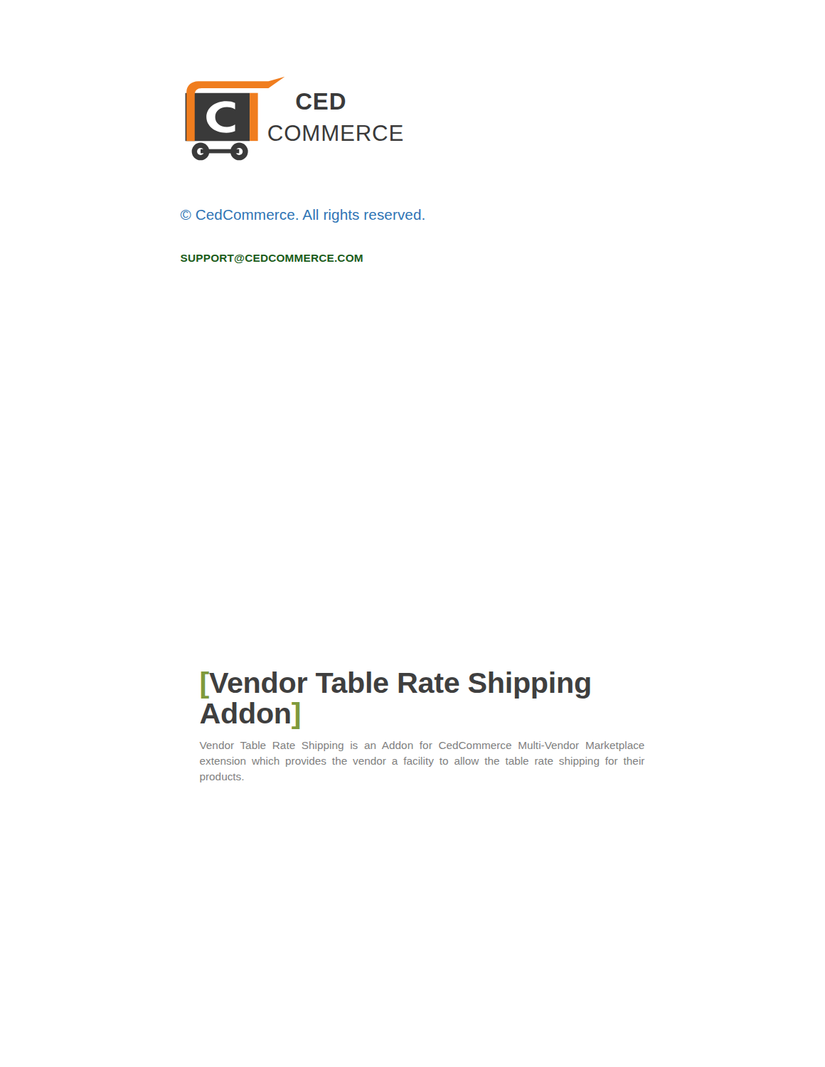CED COMMERCE
© CedCommerce. All rights reserved.
SUPPORT@CEDCOMMERCE.COM
[Vendor Table Rate Shipping Addon]
Vendor Table Rate Shipping is an Addon for CedCommerce Multi-Vendor Marketplace extension which provides the vendor a facility to allow the table rate shipping for their products.